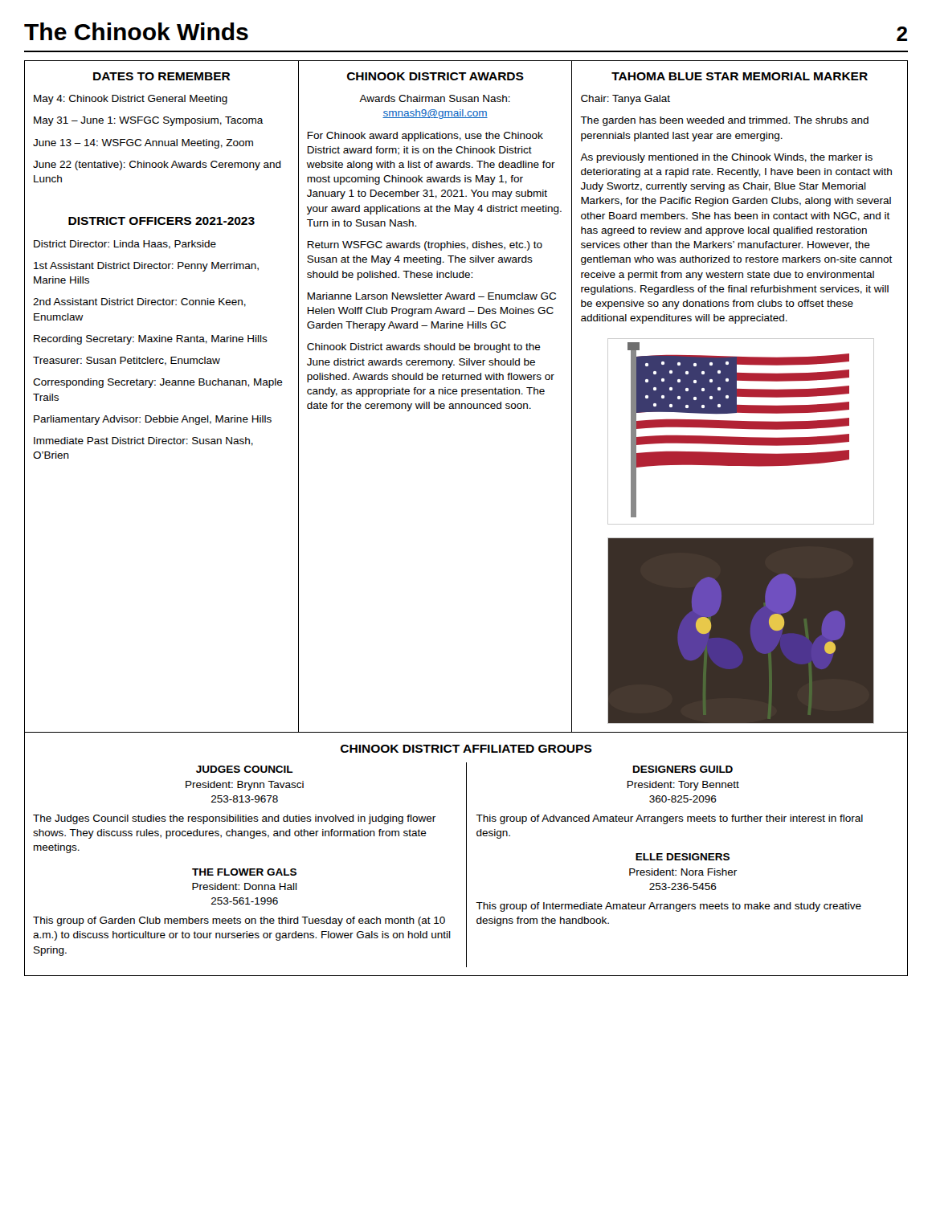The Chinook Winds
2
| DATES TO REMEMBER May 4: Chinook District General Meeting May 31 – June 1: WSFGC Symposium, Tacoma June 13 – 14: WSFGC Annual Meeting, Zoom June 22 (tentative): Chinook Awards Ceremony and Lunch DISTRICT OFFICERS 2021-2023 District Director: Linda Haas, Parkside 1st Assistant District Director: Penny Merriman, Marine Hills 2nd Assistant District Director: Connie Keen, Enumclaw Recording Secretary: Maxine Ranta, Marine Hills Treasurer: Susan Petitclerc, Enumclaw Corresponding Secretary: Jeanne Buchanan, Maple Trails Parliamentary Advisor: Debbie Angel, Marine Hills Immediate Past District Director: Susan Nash, O’Brien | CHINOOK DISTRICT AWARDS Awards Chairman Susan Nash: smnash9@gmail.com For Chinook award applications, use the Chinook District award form; it is on the Chinook District website along with a list of awards. The deadline for most upcoming Chinook awards is May 1, for January 1 to December 31, 2021. You may submit your award applications at the May 4 district meeting. Turn in to Susan Nash. Return WSFGC awards (trophies, dishes, etc.) to Susan at the May 4 meeting. The silver awards should be polished. These include: Marianne Larson Newsletter Award – Enumclaw GC Helen Wolff Club Program Award – Des Moines GC Garden Therapy Award – Marine Hills GC Chinook District awards should be brought to the June district awards ceremony. Silver should be polished. Awards should be returned with flowers or candy, as appropriate for a nice presentation. The date for the ceremony will be announced soon. | TAHOMA BLUE STAR MEMORIAL MARKER Chair: Tanya Galat The garden has been weeded and trimmed. The shrubs and perennials planted last year are emerging. As previously mentioned in the Chinook Winds, the marker is deteriorating at a rapid rate. Recently, I have been in contact with Judy Swortz, currently serving as Chair, Blue Star Memorial Markers, for the Pacific Region Garden Clubs, along with several other Board members. She has been in contact with NGC, and it has agreed to review and approve local qualified restoration services other than the Markers’ manufacturer. However, the gentleman who was authorized to restore markers on-site cannot receive a permit from any western state due to environmental regulations. Regardless of the final refurbishment services, it will be expensive so any donations from clubs to offset these additional expenditures will be appreciated. |
| CHINOOK DISTRICT AFFILIATED GROUPS / JUDGES COUNCIL President: Brynn Tavasci 253-813-9678 The Judges Council studies the responsibilities and duties involved in judging flower shows. They discuss rules, procedures, changes, and other information from state meetings. THE FLOWER GALS President: Donna Hall 253-561-1996 This group of Garden Club members meets on the third Tuesday of each month (at 10 a.m.) to discuss horticulture or to tour nurseries or gardens. Flower Gals is on hold until Spring. / DESIGNERS GUILD President: Tory Bennett 360-825-2096 This group of Advanced Amateur Arrangers meets to further their interest in floral design. ELLE DESIGNERS President: Nora Fisher 253-236-5456 This group of Intermediate Amateur Arrangers meets to make and study creative designs from the handbook. / |